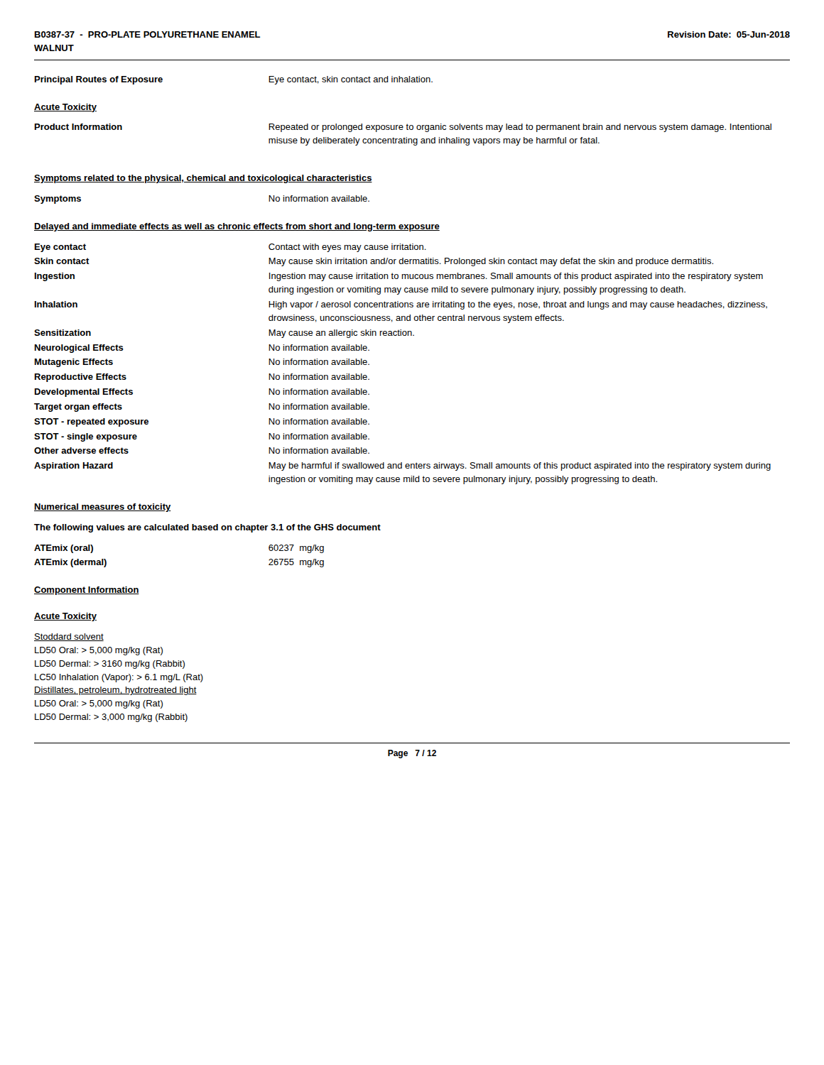B0387-37 - PRO-PLATE POLYURETHANE ENAMEL
WALNUT
Revision Date: 05-Jun-2018
| Principal Routes of Exposure | Eye contact, skin contact and inhalation. |
Acute Toxicity
| Product Information | Repeated or prolonged exposure to organic solvents may lead to permanent brain and nervous system damage. Intentional misuse by deliberately concentrating and inhaling vapors may be harmful or fatal. |
Symptoms related to the physical, chemical and toxicological characteristics
| Symptoms | No information available. |
Delayed and immediate effects as well as chronic effects from short and long-term exposure
| Eye contact | Contact with eyes may cause irritation. |
| Skin contact | May cause skin irritation and/or dermatitis. Prolonged skin contact may defat the skin and produce dermatitis. |
| Ingestion | Ingestion may cause irritation to mucous membranes. Small amounts of this product aspirated into the respiratory system during ingestion or vomiting may cause mild to severe pulmonary injury, possibly progressing to death. |
| Inhalation | High vapor / aerosol concentrations are irritating to the eyes, nose, throat and lungs and may cause headaches, dizziness, drowsiness, unconsciousness, and other central nervous system effects. |
| Sensitization | May cause an allergic skin reaction. |
| Neurological Effects | No information available. |
| Mutagenic Effects | No information available. |
| Reproductive Effects | No information available. |
| Developmental Effects | No information available. |
| Target organ effects | No information available. |
| STOT - repeated exposure | No information available. |
| STOT - single exposure | No information available. |
| Other adverse effects | No information available. |
| Aspiration Hazard | May be harmful if swallowed and enters airways. Small amounts of this product aspirated into the respiratory system during ingestion or vomiting may cause mild to severe pulmonary injury, possibly progressing to death. |
Numerical measures of toxicity
The following values are calculated based on chapter 3.1 of the GHS document
| ATEmix (oral) | 60237 mg/kg |
| ATEmix (dermal) | 26755 mg/kg |
Component Information
Acute Toxicity
Stoddard solvent
LD50 Oral: > 5,000 mg/kg (Rat)
LD50 Dermal: > 3160 mg/kg (Rabbit)
LC50 Inhalation (Vapor): > 6.1 mg/L (Rat)
Distillates, petroleum, hydrotreated light
LD50 Oral: > 5,000 mg/kg (Rat)
LD50 Dermal: > 3,000 mg/kg (Rabbit)
Page 7 / 12